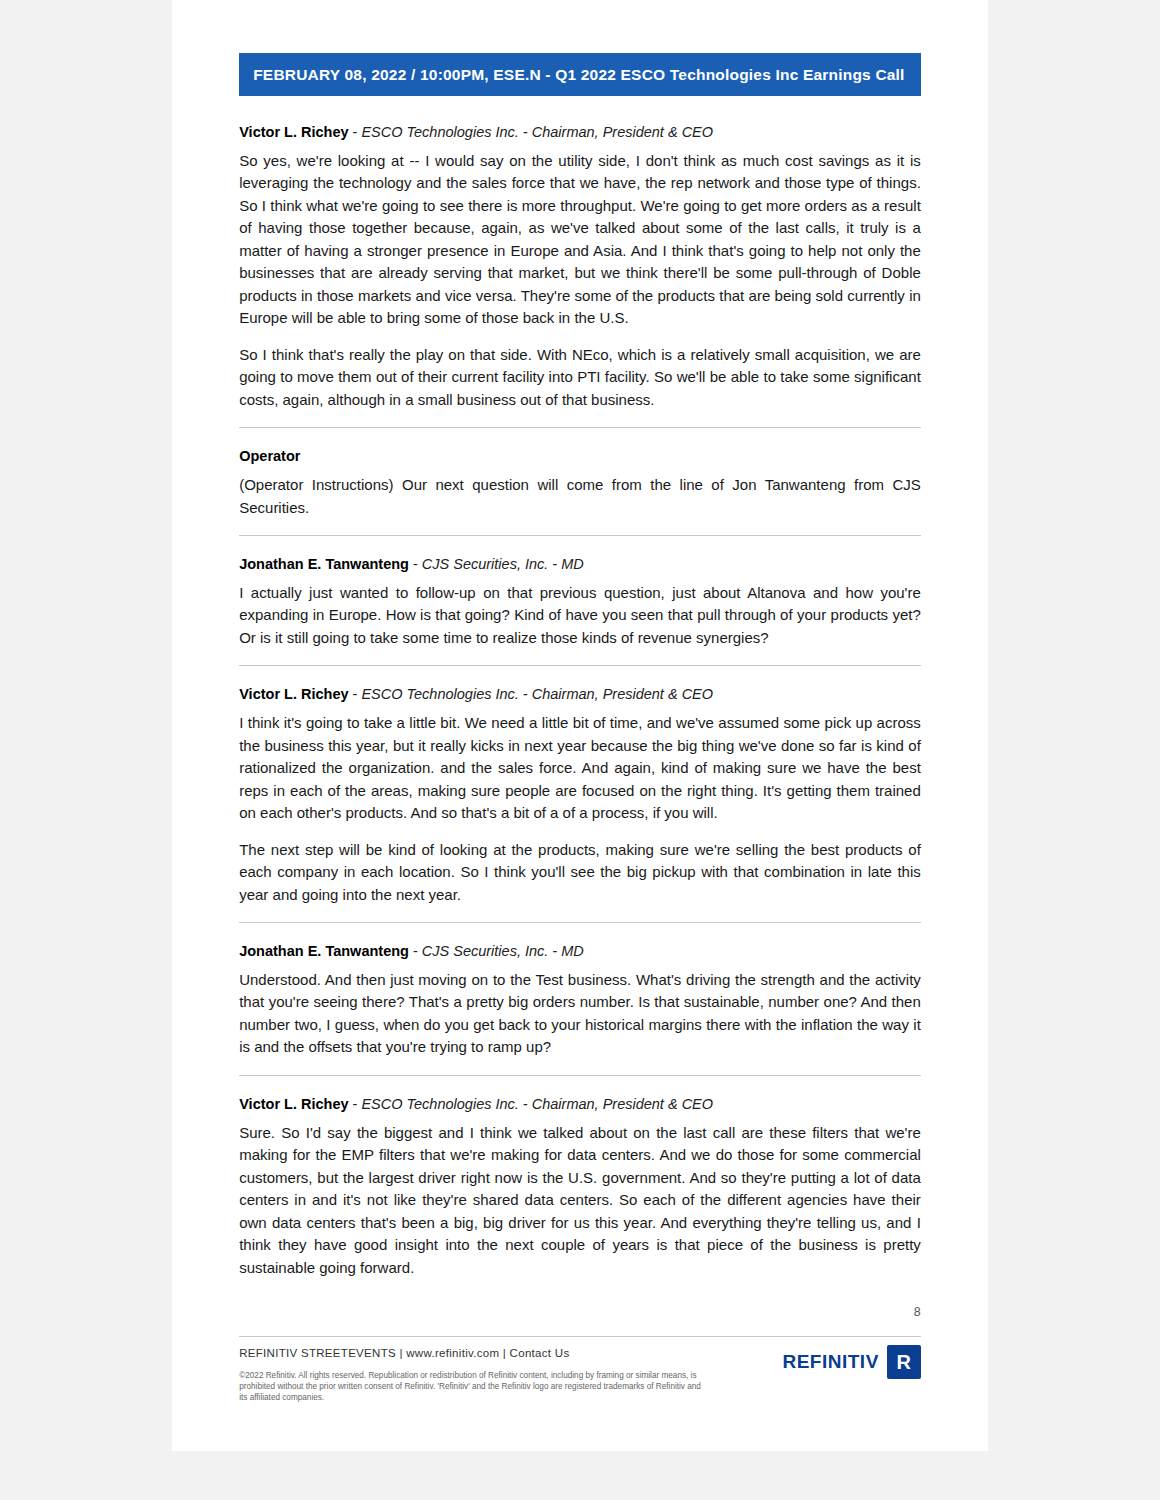FEBRUARY 08, 2022 / 10:00PM, ESE.N - Q1 2022 ESCO Technologies Inc Earnings Call
Victor L. Richey - ESCO Technologies Inc. - Chairman, President & CEO
So yes, we're looking at -- I would say on the utility side, I don't think as much cost savings as it is leveraging the technology and the sales force that we have, the rep network and those type of things. So I think what we're going to see there is more throughput. We're going to get more orders as a result of having those together because, again, as we've talked about some of the last calls, it truly is a matter of having a stronger presence in Europe and Asia. And I think that's going to help not only the businesses that are already serving that market, but we think there'll be some pull-through of Doble products in those markets and vice versa. They're some of the products that are being sold currently in Europe will be able to bring some of those back in the U.S.
So I think that's really the play on that side. With NEco, which is a relatively small acquisition, we are going to move them out of their current facility into PTI facility. So we'll be able to take some significant costs, again, although in a small business out of that business.
Operator
(Operator Instructions) Our next question will come from the line of Jon Tanwanteng from CJS Securities.
Jonathan E. Tanwanteng - CJS Securities, Inc. - MD
I actually just wanted to follow-up on that previous question, just about Altanova and how you're expanding in Europe. How is that going? Kind of have you seen that pull through of your products yet? Or is it still going to take some time to realize those kinds of revenue synergies?
Victor L. Richey - ESCO Technologies Inc. - Chairman, President & CEO
I think it's going to take a little bit. We need a little bit of time, and we've assumed some pick up across the business this year, but it really kicks in next year because the big thing we've done so far is kind of rationalized the organization. and the sales force. And again, kind of making sure we have the best reps in each of the areas, making sure people are focused on the right thing. It's getting them trained on each other's products. And so that's a bit of a of a process, if you will.
The next step will be kind of looking at the products, making sure we're selling the best products of each company in each location. So I think you'll see the big pickup with that combination in late this year and going into the next year.
Jonathan E. Tanwanteng - CJS Securities, Inc. - MD
Understood. And then just moving on to the Test business. What's driving the strength and the activity that you're seeing there? That's a pretty big orders number. Is that sustainable, number one? And then number two, I guess, when do you get back to your historical margins there with the inflation the way it is and the offsets that you're trying to ramp up?
Victor L. Richey - ESCO Technologies Inc. - Chairman, President & CEO
Sure. So I'd say the biggest and I think we talked about on the last call are these filters that we're making for the EMP filters that we're making for data centers. And we do those for some commercial customers, but the largest driver right now is the U.S. government. And so they're putting a lot of data centers in and it's not like they're shared data centers. So each of the different agencies have their own data centers that's been a big, big driver for us this year. And everything they're telling us, and I think they have good insight into the next couple of years is that piece of the business is pretty sustainable going forward.
8
REFINITIV STREETEVENTS | www.refinitiv.com | Contact Us
©2022 Refinitiv. All rights reserved. Republication or redistribution of Refinitiv content, including by framing or similar means, is prohibited without the prior written consent of Refinitiv. 'Refinitiv' and the Refinitiv logo are registered trademarks of Refinitiv and its affiliated companies.
REFINITIV R